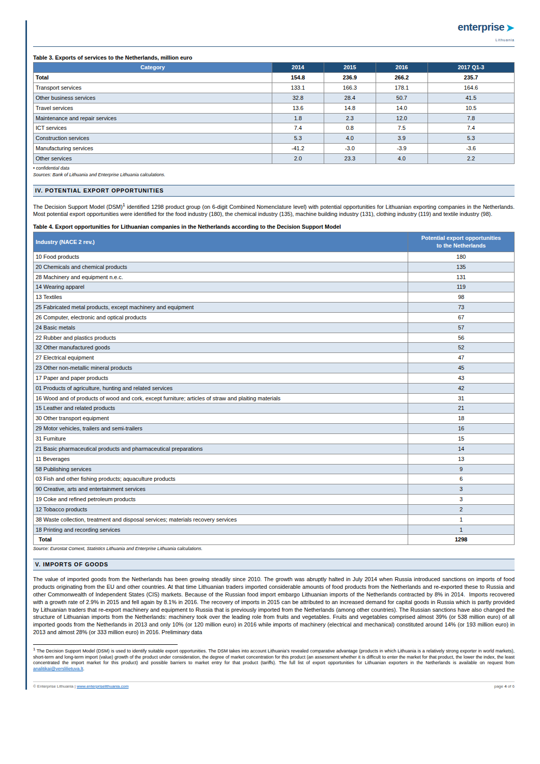enterprise➤
Lithuania
Table 3. Exports of services to the Netherlands, million euro
| Category | 2014 | 2015 | 2016 | 2017 Q1-3 |
| --- | --- | --- | --- | --- |
| Total | 154.8 | 236.9 | 266.2 | 235.7 |
| Transport services | 133.1 | 166.3 | 178.1 | 164.6 |
| Other business services | 32.8 | 28.4 | 50.7 | 41.5 |
| Travel services | 13.6 | 14.8 | 14.0 | 10.5 |
| Maintenance and repair services | 1.8 | 2.3 | 12.0 | 7.8 |
| ICT services | 7.4 | 0.8 | 7.5 | 7.4 |
| Construction services | 5.3 | 4.0 | 3.9 | 5.3 |
| Manufacturing services | -41.2 | -3.0 | -3.9 | -3.6 |
| Other services | 2.0 | 23.3 | 4.0 | 2.2 |
• confidential data
Sources: Bank of Lithuania and Enterprise Lithuania calculations.
IV. POTENTIAL EXPORT OPPORTUNITIES
The Decision Support Model (DSM)1 identified 1298 product group (on 6-digit Combined Nomenclature level) with potential opportunities for Lithuanian exporting companies in the Netherlands. Most potential export opportunities were identified for the food industry (180), the chemical industry (135), machine building industry (131), clothing industry (119) and textile industry (98).
Table 4. Export opportunities for Lithuanian companies in the Netherlands according to the Decision Support Model
| Industry (NACE 2 rev.) | Potential export opportunities to the Netherlands |
| --- | --- |
| 10 Food products | 180 |
| 20 Chemicals and chemical products | 135 |
| 28 Machinery and equipment n.e.c. | 131 |
| 14 Wearing apparel | 119 |
| 13 Textiles | 98 |
| 25 Fabricated metal products, except machinery and equipment | 73 |
| 26 Computer, electronic and optical products | 67 |
| 24 Basic metals | 57 |
| 22 Rubber and plastics products | 56 |
| 32 Other manufactured goods | 52 |
| 27 Electrical equipment | 47 |
| 23 Other non-metallic mineral products | 45 |
| 17 Paper and paper products | 43 |
| 01 Products of agriculture, hunting and related services | 42 |
| 16 Wood and of products of wood and cork, except furniture; articles of straw and plaiting materials | 31 |
| 15 Leather and related products | 21 |
| 30 Other transport equipment | 18 |
| 29 Motor vehicles, trailers and semi-trailers | 16 |
| 31 Furniture | 15 |
| 21 Basic pharmaceutical products and pharmaceutical preparations | 14 |
| 11 Beverages | 13 |
| 58 Publishing services | 9 |
| 03 Fish and other fishing products; aquaculture products | 6 |
| 90 Creative, arts and entertainment services | 3 |
| 19 Coke and refined petroleum products | 3 |
| 12 Tobacco products | 2 |
| 38 Waste collection, treatment and disposal services; materials recovery services | 1 |
| 18 Printing and recording services | 1 |
| Total | 1298 |
Source: Eurostat Comext, Statistics Lithuania and Enterprise Lithuania calculations.
V. IMPORTS OF GOODS
The value of imported goods from the Netherlands has been growing steadily since 2010. The growth was abruptly halted in July 2014 when Russia introduced sanctions on imports of food products originating from the EU and other countries. At that time Lithuanian traders imported considerable amounts of food products from the Netherlands and re-exported these to Russia and other Commonwealth of Independent States (CIS) markets. Because of the Russian food import embargo Lithuanian imports of the Netherlands contracted by 8% in 2014. Imports recovered with a growth rate of 2.9% in 2015 and fell again by 8.1% in 2016. The recovery of imports in 2015 can be attributed to an increased demand for capital goods in Russia which is partly provided by Lithuanian traders that re-export machinery and equipment to Russia that is previously imported from the Netherlands (among other countries). The Russian sanctions have also changed the structure of Lithuanian imports from the Netherlands: machinery took over the leading role from fruits and vegetables. Fruits and vegetables comprised almost 39% (or 538 million euro) of all imported goods from the Netherlands in 2013 and only 10% (or 120 million euro) in 2016 while imports of machinery (electrical and mechanical) constituted around 14% (or 193 million euro) in 2013 and almost 28% (or 333 million euro) in 2016. Preliminary data
1 The Decision Support Model (DSM) is used to identify suitable export opportunities. The DSM takes into account Lithuania’s revealed comparative advantage (products in which Lithuania is a relatively strong exporter in world markets), short-term and long-term import (value) growth of the product under consideration, the degree of market concentration for this product (an assessment whether it is difficult to enter the market for that product, the lower the index, the least concentrated the import market for this product) and possible barriers to market entry for that product (tariffs). The full list of export opportunities for Lithuanian exporters in the Netherlands is available on request from analitikai@verslilietuva.lt.
© Enterprise Lithuania | www.enterpriselithuania.com
page 4 of 6